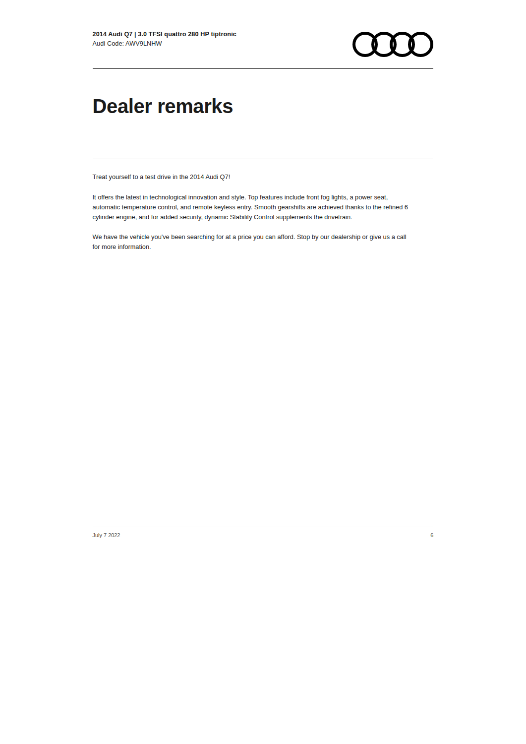2014 Audi Q7 | 3.0 TFSI quattro 280 HP tiptronic
Audi Code: AWV9LNHW
Dealer remarks
Treat yourself to a test drive in the 2014 Audi Q7!
It offers the latest in technological innovation and style. Top features include front fog lights, a power seat, automatic temperature control, and remote keyless entry. Smooth gearshifts are achieved thanks to the refined 6 cylinder engine, and for added security, dynamic Stability Control supplements the drivetrain.
We have the vehicle you've been searching for at a price you can afford. Stop by our dealership or give us a call for more information.
July 7 2022 6